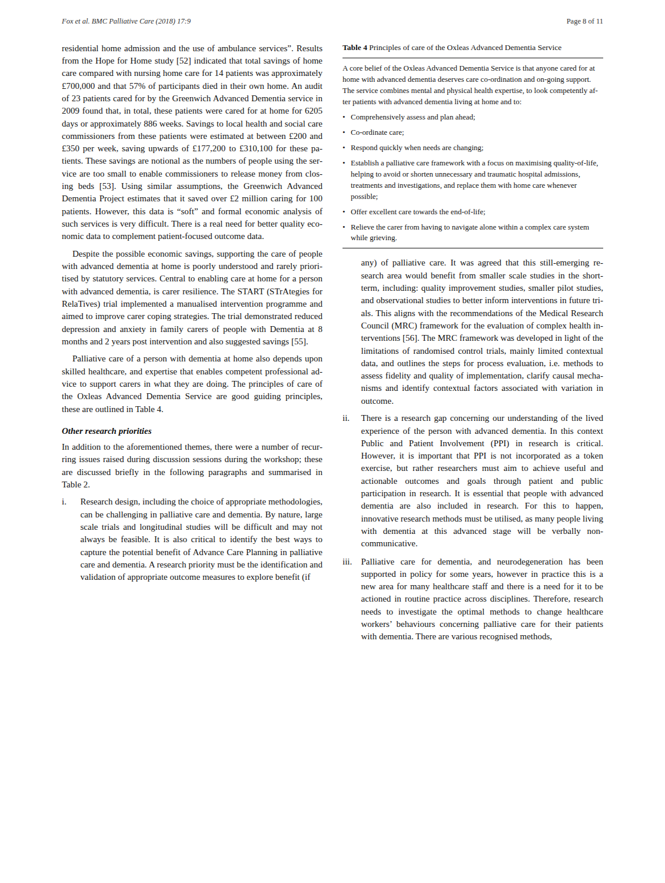Fox et al. BMC Palliative Care (2018) 17:9
Page 8 of 11
residential home admission and the use of ambulance services”. Results from the Hope for Home study [52] indicated that total savings of home care compared with nursing home care for 14 patients was approximately £700,000 and that 57% of participants died in their own home. An audit of 23 patients cared for by the Greenwich Advanced Dementia service in 2009 found that, in total, these patients were cared for at home for 6205 days or approximately 886 weeks. Savings to local health and social care commissioners from these patients were estimated at between £200 and £350 per week, saving upwards of £177,200 to £310,100 for these patients. These savings are notional as the numbers of people using the service are too small to enable commissioners to release money from closing beds [53]. Using similar assumptions, the Greenwich Advanced Dementia Project estimates that it saved over £2 million caring for 100 patients. However, this data is “soft” and formal economic analysis of such services is very difficult. There is a real need for better quality economic data to complement patient-focused outcome data.
Despite the possible economic savings, supporting the care of people with advanced dementia at home is poorly understood and rarely prioritised by statutory services. Central to enabling care at home for a person with advanced dementia, is carer resilience. The START (STrAtegies for RelaTives) trial implemented a manualised intervention programme and aimed to improve carer coping strategies. The trial demonstrated reduced depression and anxiety in family carers of people with Dementia at 8 months and 2 years post intervention and also suggested savings [55].
Palliative care of a person with dementia at home also depends upon skilled healthcare, and expertise that enables competent professional advice to support carers in what they are doing. The principles of care of the Oxleas Advanced Dementia Service are good guiding principles, these are outlined in Table 4.
Other research priorities
In addition to the aforementioned themes, there were a number of recurring issues raised during discussion sessions during the workshop; these are discussed briefly in the following paragraphs and summarised in Table 2.
Research design, including the choice of appropriate methodologies, can be challenging in palliative care and dementia. By nature, large scale trials and longitudinal studies will be difficult and may not always be feasible. It is also critical to identify the best ways to capture the potential benefit of Advance Care Planning in palliative care and dementia. A research priority must be the identification and validation of appropriate outcome measures to explore benefit (if
Table 4 Principles of care of the Oxleas Advanced Dementia Service
A core belief of the Oxleas Advanced Dementia Service is that anyone cared for at home with advanced dementia deserves care co-ordination and on-going support. The service combines mental and physical health expertise, to look competently after patients with advanced dementia living at home and to:
Comprehensively assess and plan ahead;
Co-ordinate care;
Respond quickly when needs are changing;
Establish a palliative care framework with a focus on maximising quality-of-life, helping to avoid or shorten unnecessary and traumatic hospital admissions, treatments and investigations, and replace them with home care whenever possible;
Offer excellent care towards the end-of-life;
Relieve the carer from having to navigate alone within a complex care system while grieving.
any) of palliative care. It was agreed that this still-emerging research area would benefit from smaller scale studies in the short-term, including: quality improvement studies, smaller pilot studies, and observational studies to better inform interventions in future trials. This aligns with the recommendations of the Medical Research Council (MRC) framework for the evaluation of complex health interventions [56]. The MRC framework was developed in light of the limitations of randomised control trials, mainly limited contextual data, and outlines the steps for process evaluation, i.e. methods to assess fidelity and quality of implementation, clarify causal mechanisms and identify contextual factors associated with variation in outcome.
There is a research gap concerning our understanding of the lived experience of the person with advanced dementia. In this context Public and Patient Involvement (PPI) in research is critical. However, it is important that PPI is not incorporated as a token exercise, but rather researchers must aim to achieve useful and actionable outcomes and goals through patient and public participation in research. It is essential that people with advanced dementia are also included in research. For this to happen, innovative research methods must be utilised, as many people living with dementia at this advanced stage will be verbally non-communicative.
Palliative care for dementia, and neurodegeneration has been supported in policy for some years, however in practice this is a new area for many healthcare staff and there is a need for it to be actioned in routine practice across disciplines. Therefore, research needs to investigate the optimal methods to change healthcare workers’ behaviours concerning palliative care for their patients with dementia. There are various recognised methods,